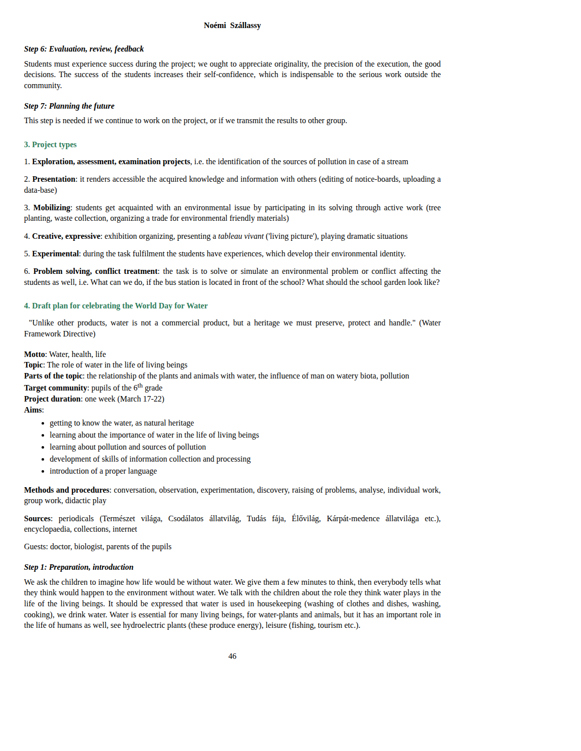Noémi Szállassy
Step 6: Evaluation, review, feedback
Students must experience success during the project; we ought to appreciate originality, the precision of the execution, the good decisions. The success of the students increases their self-confidence, which is indispensable to the serious work outside the community.
Step 7: Planning the future
This step is needed if we continue to work on the project, or if we transmit the results to other group.
3. Project types
1. Exploration, assessment, examination projects, i.e. the identification of the sources of pollution in case of a stream
2. Presentation: it renders accessible the acquired knowledge and information with others (editing of notice-boards, uploading a data-base)
3. Mobilizing: students get acquainted with an environmental issue by participating in its solving through active work (tree planting, waste collection, organizing a trade for environmental friendly materials)
4. Creative, expressive: exhibition organizing, presenting a tableau vivant ('living picture'), playing dramatic situations
5. Experimental: during the task fulfilment the students have experiences, which develop their environmental identity.
6. Problem solving, conflict treatment: the task is to solve or simulate an environmental problem or conflict affecting the students as well, i.e. What can we do, if the bus station is located in front of the school? What should the school garden look like?
4. Draft plan for celebrating the World Day for Water
"Unlike other products, water is not a commercial product, but a heritage we must preserve, protect and handle." (Water Framework Directive)
Motto: Water, health, life
Topic: The role of water in the life of living beings
Parts of the topic: the relationship of the plants and animals with water, the influence of man on watery biota, pollution
Target community: pupils of the 6th grade
Project duration: one week (March 17-22)
Aims:
getting to know the water, as natural heritage
learning about the importance of water in the life of living beings
learning about pollution and sources of pollution
development of skills of information collection and processing
introduction of a proper language
Methods and procedures: conversation, observation, experimentation, discovery, raising of problems, analyse, individual work, group work, didactic play
Sources: periodicals (Természet világa, Csodálatos állatvilág, Tudás fája, Élővilág, Kárpát-medence állatvilága etc.), encyclopaedia, collections, internet
Guests: doctor, biologist, parents of the pupils
Step 1: Preparation, introduction
We ask the children to imagine how life would be without water. We give them a few minutes to think, then everybody tells what they think would happen to the environment without water. We talk with the children about the role they think water plays in the life of the living beings. It should be expressed that water is used in housekeeping (washing of clothes and dishes, washing, cooking), we drink water. Water is essential for many living beings, for water-plants and animals, but it has an important role in the life of humans as well, see hydroelectric plants (these produce energy), leisure (fishing, tourism etc.).
46